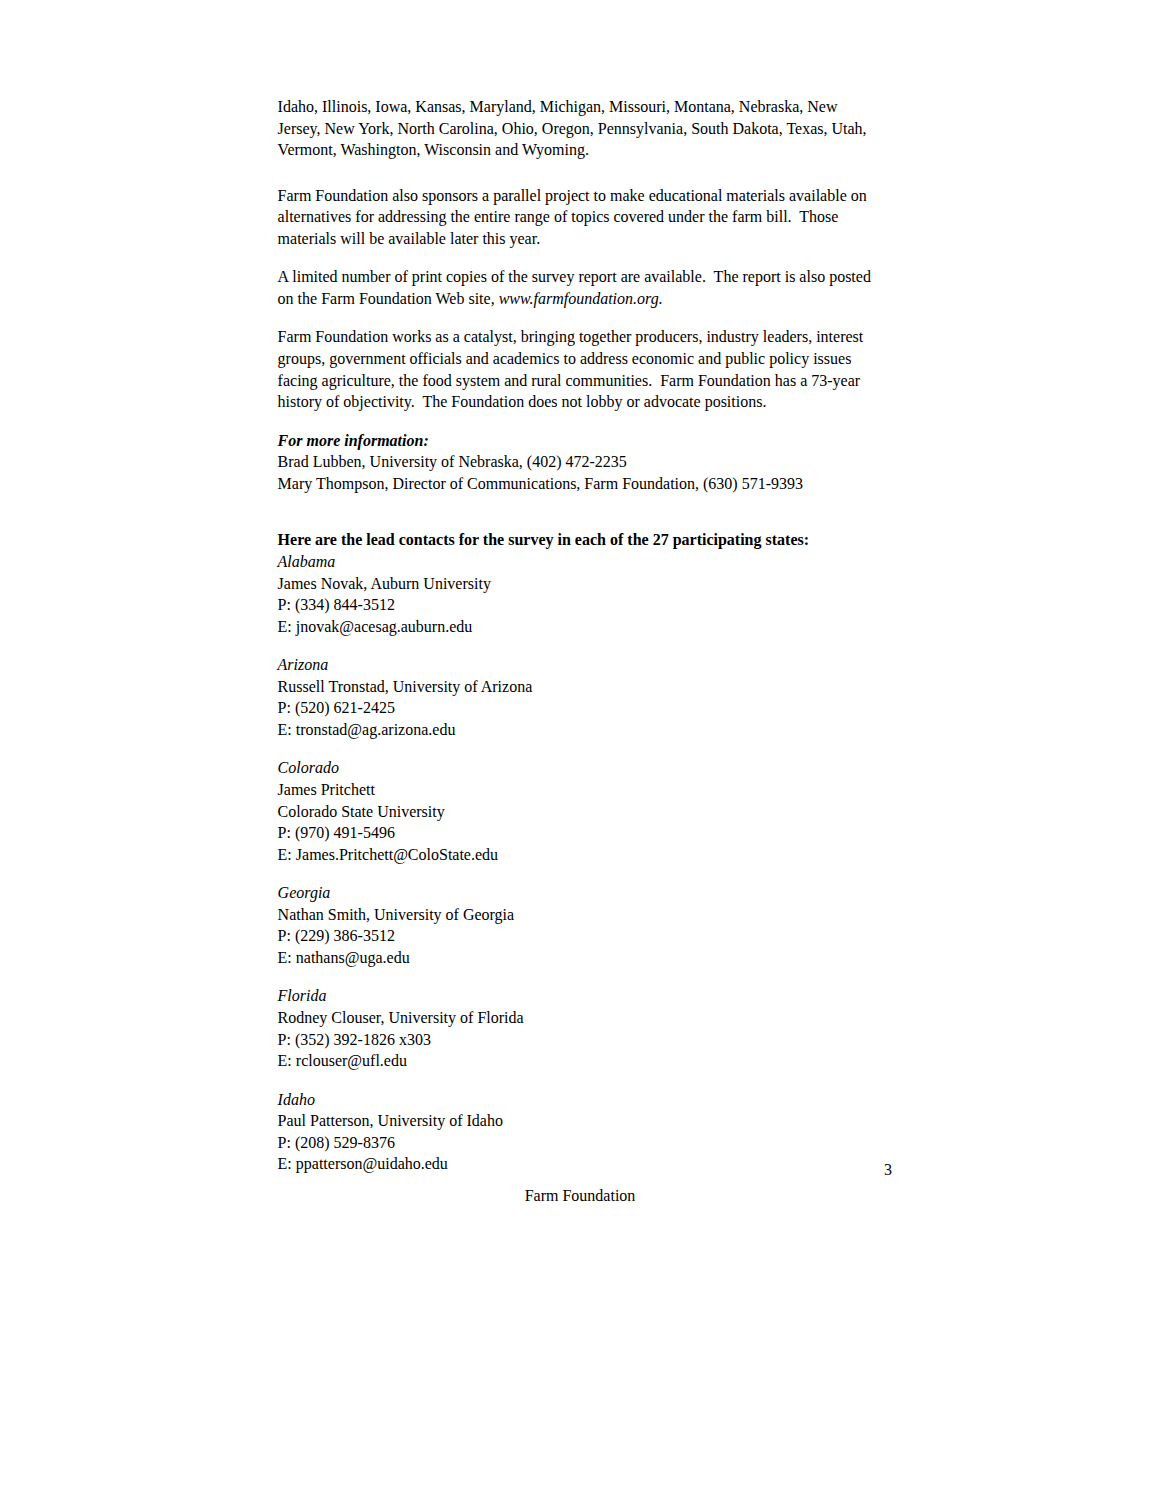Idaho, Illinois, Iowa, Kansas, Maryland, Michigan, Missouri, Montana, Nebraska, New Jersey, New York, North Carolina, Ohio, Oregon, Pennsylvania, South Dakota, Texas, Utah, Vermont, Washington, Wisconsin and Wyoming.
Farm Foundation also sponsors a parallel project to make educational materials available on alternatives for addressing the entire range of topics covered under the farm bill. Those materials will be available later this year.
A limited number of print copies of the survey report are available. The report is also posted on the Farm Foundation Web site, www.farmfoundation.org.
Farm Foundation works as a catalyst, bringing together producers, industry leaders, interest groups, government officials and academics to address economic and public policy issues facing agriculture, the food system and rural communities. Farm Foundation has a 73-year history of objectivity. The Foundation does not lobby or advocate positions.
For more information:
Brad Lubben, University of Nebraska, (402) 472-2235
Mary Thompson, Director of Communications, Farm Foundation, (630) 571-9393
Here are the lead contacts for the survey in each of the 27 participating states:
Alabama James Novak, Auburn University P: (334) 844-3512 E: jnovak@acesag.auburn.edu
Arizona Russell Tronstad, University of Arizona P: (520) 621-2425 E: tronstad@ag.arizona.edu
Colorado James Pritchett Colorado State University P: (970) 491-5496 E: James.Pritchett@ColoState.edu
Georgia Nathan Smith, University of Georgia P: (229) 386-3512 E: nathans@uga.edu
Florida Rodney Clouser, University of Florida P: (352) 392-1826 x303 E: rclouser@ufl.edu
Idaho Paul Patterson, University of Idaho P: (208) 529-8376 E: ppatterson@uidaho.edu
3
Farm Foundation